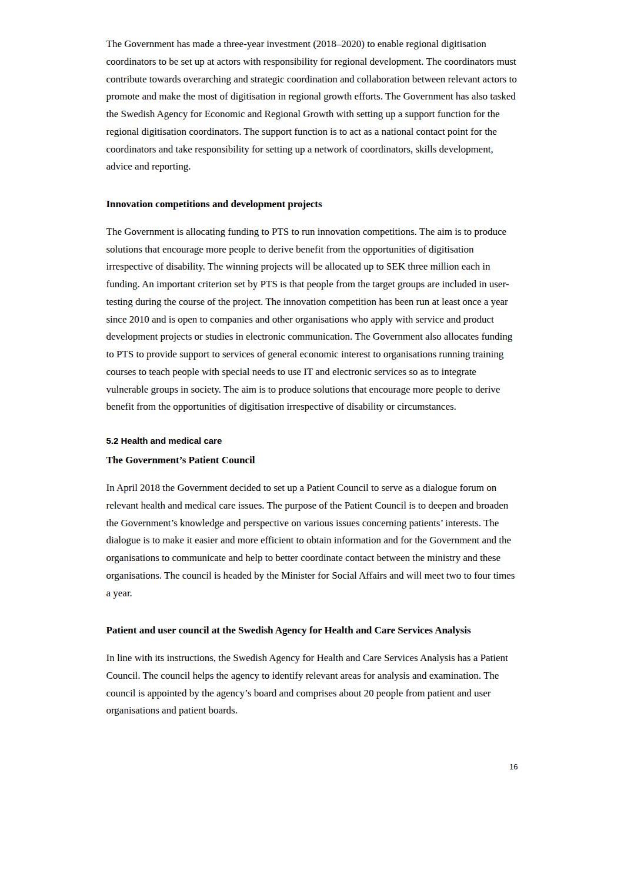The Government has made a three-year investment (2018–2020) to enable regional digitisation coordinators to be set up at actors with responsibility for regional development. The coordinators must contribute towards overarching and strategic coordination and collaboration between relevant actors to promote and make the most of digitisation in regional growth efforts. The Government has also tasked the Swedish Agency for Economic and Regional Growth with setting up a support function for the regional digitisation coordinators. The support function is to act as a national contact point for the coordinators and take responsibility for setting up a network of coordinators, skills development, advice and reporting.
Innovation competitions and development projects
The Government is allocating funding to PTS to run innovation competitions. The aim is to produce solutions that encourage more people to derive benefit from the opportunities of digitisation irrespective of disability. The winning projects will be allocated up to SEK three million each in funding. An important criterion set by PTS is that people from the target groups are included in user-testing during the course of the project. The innovation competition has been run at least once a year since 2010 and is open to companies and other organisations who apply with service and product development projects or studies in electronic communication. The Government also allocates funding to PTS to provide support to services of general economic interest to organisations running training courses to teach people with special needs to use IT and electronic services so as to integrate vulnerable groups in society. The aim is to produce solutions that encourage more people to derive benefit from the opportunities of digitisation irrespective of disability or circumstances.
5.2 Health and medical care
The Government’s Patient Council
In April 2018 the Government decided to set up a Patient Council to serve as a dialogue forum on relevant health and medical care issues. The purpose of the Patient Council is to deepen and broaden the Government’s knowledge and perspective on various issues concerning patients’ interests. The dialogue is to make it easier and more efficient to obtain information and for the Government and the organisations to communicate and help to better coordinate contact between the ministry and these organisations. The council is headed by the Minister for Social Affairs and will meet two to four times a year.
Patient and user council at the Swedish Agency for Health and Care Services Analysis
In line with its instructions, the Swedish Agency for Health and Care Services Analysis has a Patient Council. The council helps the agency to identify relevant areas for analysis and examination. The council is appointed by the agency’s board and comprises about 20 people from patient and user organisations and patient boards.
16